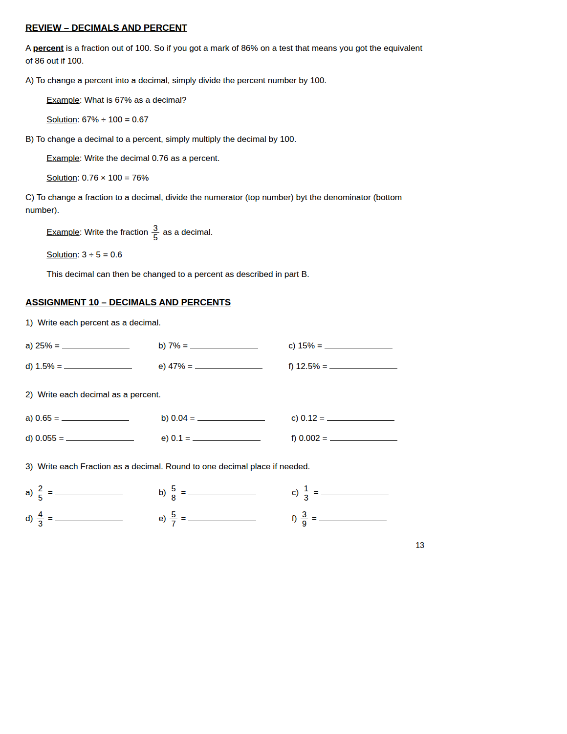REVIEW – DECIMALS AND PERCENT
A percent is a fraction out of 100. So if you got a mark of 86% on a test that means you got the equivalent of 86 out if 100.
A) To change a percent into a decimal, simply divide the percent number by 100.
Example: What is 67% as a decimal?
Solution: 67% ÷ 100 = 0.67
B) To change a decimal to a percent, simply multiply the decimal by 100.
Example: Write the decimal 0.76 as a percent.
Solution: 0.76 × 100 = 76%
C) To change a fraction to a decimal, divide the numerator (top number) byt the denominator (bottom number).
Example: Write the fraction 35 as a decimal.
Solution: 3 ÷ 5 = 0.6
This decimal can then be changed to a percent as described in part B.
ASSIGNMENT 10 – DECIMALS AND PERCENTS
1) Write each percent as a decimal.
| a) 25% = | b) 7% = | c) 15% = |
| d) 1.5% = | e) 47% = | f) 12.5% = |
2) Write each decimal as a percent.
| a) 0.65 = | b) 0.04 = | c) 0.12 = |
| d) 0.055 = | e) 0.1 = | f) 0.002 = |
3) Write each Fraction as a decimal. Round to one decimal place if needed.
| a) 2 5 = | b) 5 8 = | c) 1 3 = |
| d) 4 3 = | e) 5 7 = | f) 3 9 = |
13